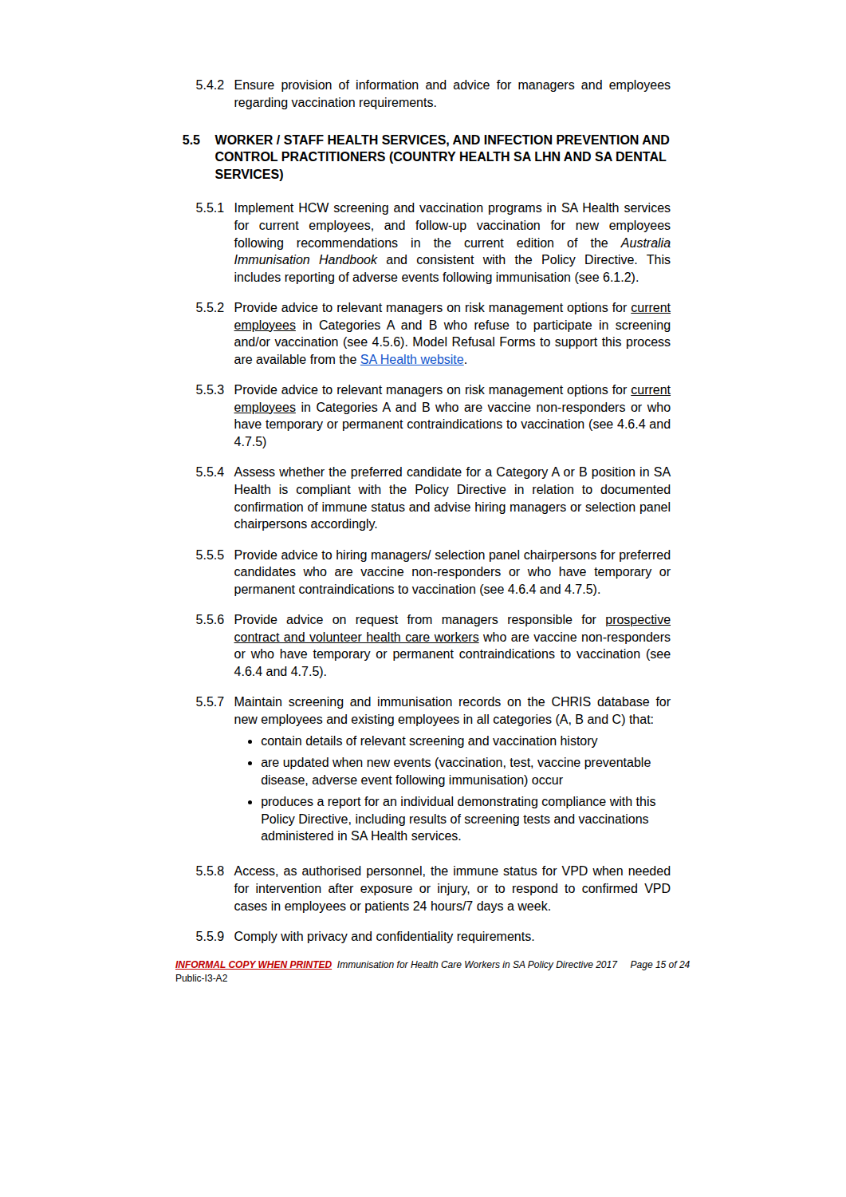5.4.2
Ensure provision of information and advice for managers and employees regarding vaccination requirements.
5.5
WORKER / STAFF HEALTH SERVICES, AND INFECTION PREVENTION AND CONTROL PRACTITIONERS (COUNTRY HEALTH SA LHN AND SA DENTAL SERVICES)
5.5.1
Implement HCW screening and vaccination programs in SA Health services for current employees, and follow-up vaccination for new employees following recommendations in the current edition of the Australia Immunisation Handbook and consistent with the Policy Directive. This includes reporting of adverse events following immunisation (see 6.1.2).
5.5.2
Provide advice to relevant managers on risk management options for current employees in Categories A and B who refuse to participate in screening and/or vaccination (see 4.5.6). Model Refusal Forms to support this process are available from the SA Health website.
5.5.3
Provide advice to relevant managers on risk management options for current employees in Categories A and B who are vaccine non-responders or who have temporary or permanent contraindications to vaccination (see 4.6.4 and 4.7.5)
5.5.4
Assess whether the preferred candidate for a Category A or B position in SA Health is compliant with the Policy Directive in relation to documented confirmation of immune status and advise hiring managers or selection panel chairpersons accordingly.
5.5.5
Provide advice to hiring managers/ selection panel chairpersons for preferred candidates who are vaccine non-responders or who have temporary or permanent contraindications to vaccination (see 4.6.4 and 4.7.5).
5.5.6
Provide advice on request from managers responsible for prospective contract and volunteer health care workers who are vaccine non-responders or who have temporary or permanent contraindications to vaccination (see 4.6.4 and 4.7.5).
5.5.7
Maintain screening and immunisation records on the CHRIS database for new employees and existing employees in all categories (A, B and C) that:
contain details of relevant screening and vaccination history
are updated when new events (vaccination, test, vaccine preventable disease, adverse event following immunisation) occur
produces a report for an individual demonstrating compliance with this Policy Directive, including results of screening tests and vaccinations administered in SA Health services.
5.5.8
Access, as authorised personnel, the immune status for VPD when needed for intervention after exposure or injury, or to respond to confirmed VPD cases in employees or patients 24 hours/7 days a week.
5.5.9
Comply with privacy and confidentiality requirements.
INFORMAL COPY WHEN PRINTED Immunisation for Health Care Workers in SA Policy Directive 2017 Page 15 of 24
Public-I3-A2